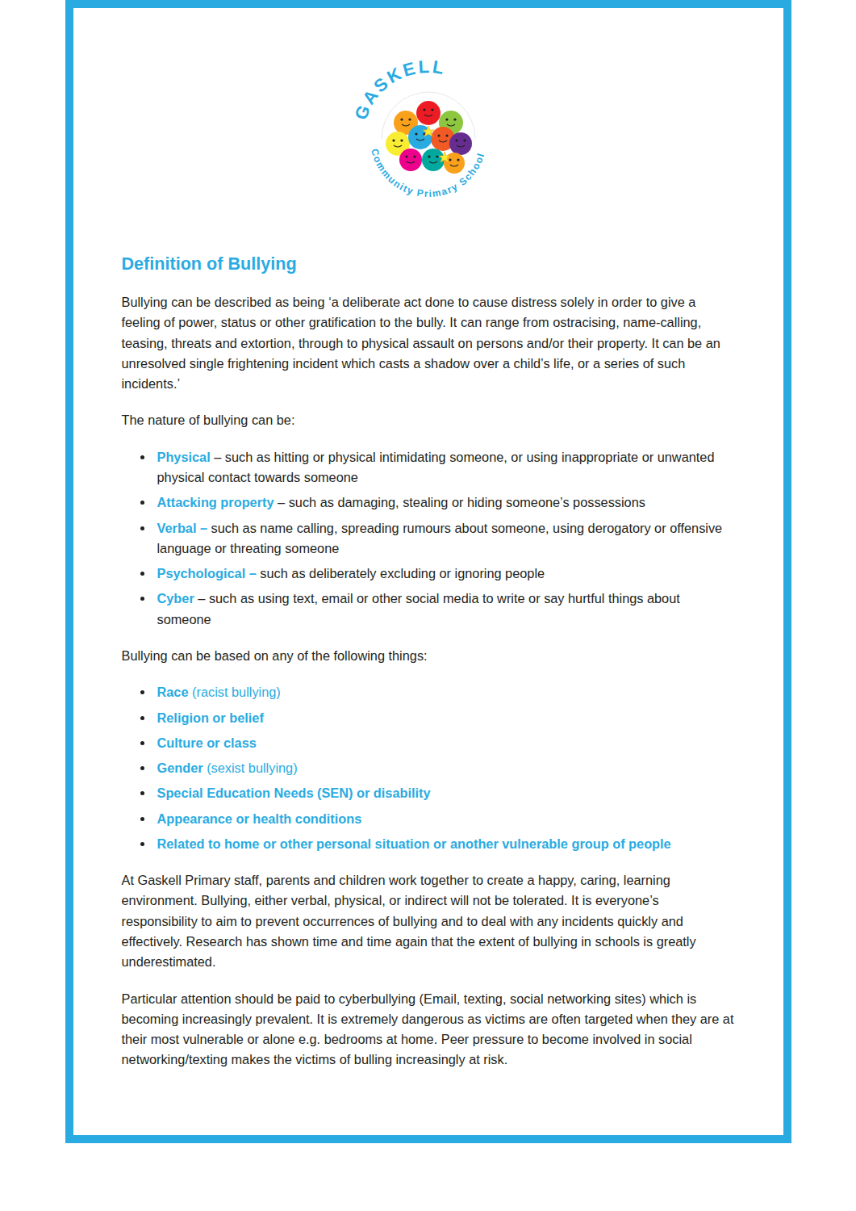GASKELL Community Primary School
Definition of Bullying
Bullying can be described as being ‘a deliberate act done to cause distress solely in order to give a feeling of power, status or other gratification to the bully. It can range from ostracising, name-calling, teasing, threats and extortion, through to physical assault on persons and/or their property. It can be an unresolved single frightening incident which casts a shadow over a child’s life, or a series of such incidents.’
The nature of bullying can be:
Physical – such as hitting or physical intimidating someone, or using inappropriate or unwanted physical contact towards someone
Attacking property – such as damaging, stealing or hiding someone’s possessions
Verbal – such as name calling, spreading rumours about someone, using derogatory or offensive language or threating someone
Psychological – such as deliberately excluding or ignoring people
Cyber – such as using text, email or other social media to write or say hurtful things about someone
Bullying can be based on any of the following things:
Race (racist bullying)
Religion or belief
Culture or class
Gender (sexist bullying)
Special Education Needs (SEN) or disability
Appearance or health conditions
Related to home or other personal situation or another vulnerable group of people
At Gaskell Primary staff, parents and children work together to create a happy, caring, learning environment. Bullying, either verbal, physical, or indirect will not be tolerated. It is everyone’s responsibility to aim to prevent occurrences of bullying and to deal with any incidents quickly and effectively. Research has shown time and time again that the extent of bullying in schools is greatly underestimated.
Particular attention should be paid to cyberbullying (Email, texting, social networking sites) which is becoming increasingly prevalent. It is extremely dangerous as victims are often targeted when they are at their most vulnerable or alone e.g. bedrooms at home. Peer pressure to become involved in social networking/texting makes the victims of bulling increasingly at risk.